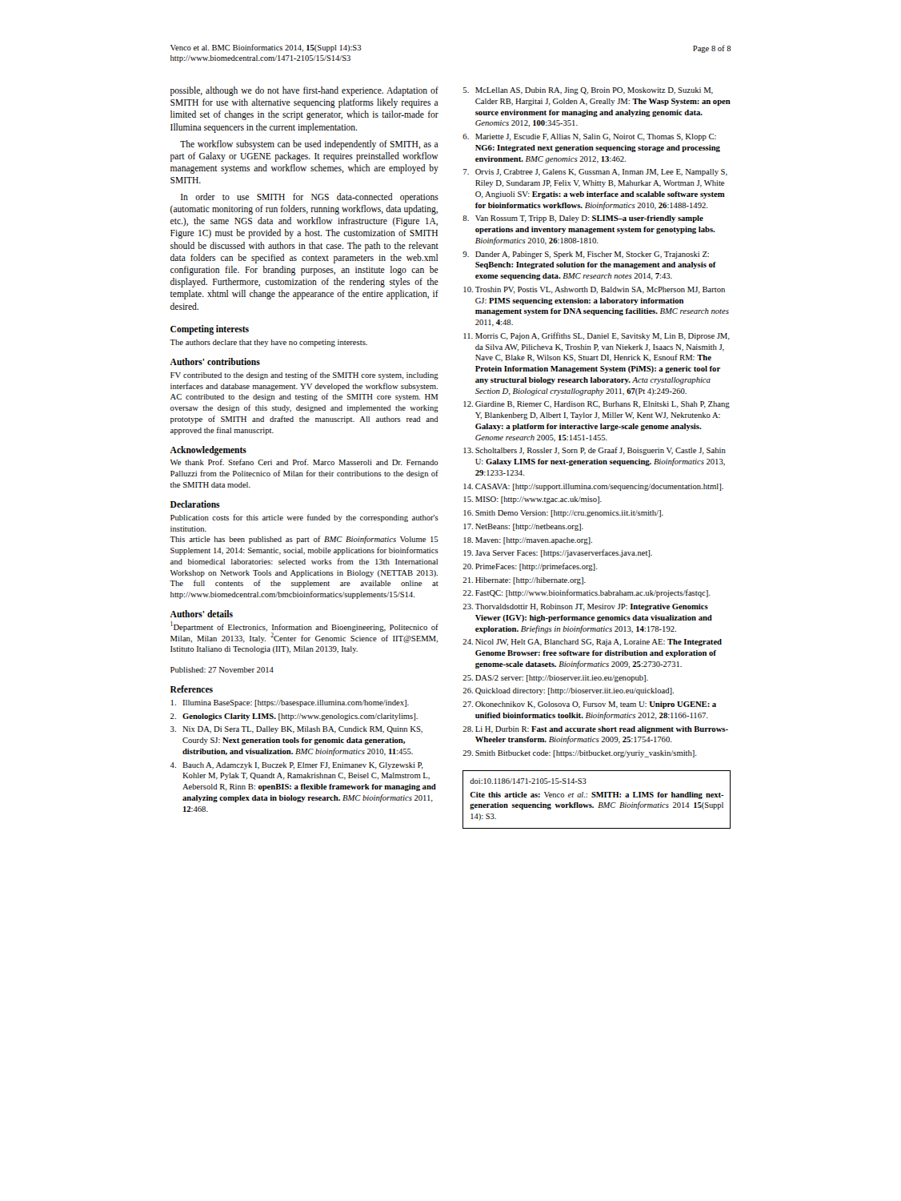Venco et al. BMC Bioinformatics 2014, 15(Suppl 14):S3
http://www.biomedcentral.com/1471-2105/15/S14/S3
Page 8 of 8
possible, although we do not have first-hand experience. Adaptation of SMITH for use with alternative sequencing platforms likely requires a limited set of changes in the script generator, which is tailor-made for Illumina sequencers in the current implementation.
The workflow subsystem can be used independently of SMITH, as a part of Galaxy or UGENE packages. It requires preinstalled workflow management systems and workflow schemes, which are employed by SMITH.
In order to use SMITH for NGS data-connected operations (automatic monitoring of run folders, running workflows, data updating, etc.), the same NGS data and workflow infrastructure (Figure 1A, Figure 1C) must be provided by a host. The customization of SMITH should be discussed with authors in that case. The path to the relevant data folders can be specified as context parameters in the web.xml configuration file. For branding purposes, an institute logo can be displayed. Furthermore, customization of the rendering styles of the template. xhtml will change the appearance of the entire application, if desired.
Competing interests
The authors declare that they have no competing interests.
Authors' contributions
FV contributed to the design and testing of the SMITH core system, including interfaces and database management. YV developed the workflow subsystem. AC contributed to the design and testing of the SMITH core system. HM oversaw the design of this study, designed and implemented the working prototype of SMITH and drafted the manuscript. All authors read and approved the final manuscript.
Acknowledgements
We thank Prof. Stefano Ceri and Prof. Marco Masseroli and Dr. Fernando Palluzzi from the Politecnico of Milan for their contributions to the design of the SMITH data model.
Declarations
Publication costs for this article were funded by the corresponding author's institution.
This article has been published as part of BMC Bioinformatics Volume 15 Supplement 14, 2014: Semantic, social, mobile applications for bioinformatics and biomedical laboratories: selected works from the 13th International Workshop on Network Tools and Applications in Biology (NETTAB 2013). The full contents of the supplement are available online at http://www.biomedcentral.com/bmcbioinformatics/supplements/15/S14.
Authors' details
1Department of Electronics, Information and Bioengineering, Politecnico of Milan, Milan 20133, Italy. 2Center for Genomic Science of IIT@SEMM, Istituto Italiano di Tecnologia (IIT), Milan 20139, Italy.
Published: 27 November 2014
References
Illumina BaseSpace: [https://basespace.illumina.com/home/index].
Genologics Clarity LIMS. [http://www.genologics.com/claritylims].
Nix DA, Di Sera TL, Dalley BK, Milash BA, Cundick RM, Quinn KS, Courdy SJ: Next generation tools for genomic data generation, distribution, and visualization. BMC bioinformatics 2010, 11:455.
Bauch A, Adamczyk I, Buczek P, Elmer FJ, Enimanev K, Glyzewski P, Kohler M, Pylak T, Quandt A, Ramakrishnan C, Beisel C, Malmstrom L, Aebersold R, Rinn B: openBIS: a flexible framework for managing and analyzing complex data in biology research. BMC bioinformatics 2011, 12:468.
McLellan AS, Dubin RA, Jing Q, Broin PO, Moskowitz D, Suzuki M, Calder RB, Hargitai J, Golden A, Greally JM: The Wasp System: an open source environment for managing and analyzing genomic data. Genomics 2012, 100:345-351.
Mariette J, Escudie F, Allias N, Salin G, Noirot C, Thomas S, Klopp C: NG6: Integrated next generation sequencing storage and processing environment. BMC genomics 2012, 13:462.
Orvis J, Crabtree J, Galens K, Gussman A, Inman JM, Lee E, Nampally S, Riley D, Sundaram JP, Felix V, Whitty B, Mahurkar A, Wortman J, White O, Angiuoli SV: Ergatis: a web interface and scalable software system for bioinformatics workflows. Bioinformatics 2010, 26:1488-1492.
Van Rossum T, Tripp B, Daley D: SLIMS–a user-friendly sample operations and inventory management system for genotyping labs. Bioinformatics 2010, 26:1808-1810.
Dander A, Pabinger S, Sperk M, Fischer M, Stocker G, Trajanoski Z: SeqBench: Integrated solution for the management and analysis of exome sequencing data. BMC research notes 2014, 7:43.
Troshin PV, Postis VL, Ashworth D, Baldwin SA, McPherson MJ, Barton GJ: PIMS sequencing extension: a laboratory information management system for DNA sequencing facilities. BMC research notes 2011, 4:48.
Morris C, Pajon A, Griffiths SL, Daniel E, Savitsky M, Lin B, Diprose JM, da Silva AW, Pilicheva K, Troshin P, van Niekerk J, Isaacs N, Naismith J, Nave C, Blake R, Wilson KS, Stuart DI, Henrick K, Esnouf RM: The Protein Information Management System (PiMS): a generic tool for any structural biology research laboratory. Acta crystallographica Section D, Biological crystallography 2011, 67(Pt 4):249-260.
Giardine B, Riemer C, Hardison RC, Burhans R, Elnitski L, Shah P, Zhang Y, Blankenberg D, Albert I, Taylor J, Miller W, Kent WJ, Nekrutenko A: Galaxy: a platform for interactive large-scale genome analysis. Genome research 2005, 15:1451-1455.
Scholtalbers J, Rossler J, Sorn P, de Graaf J, Boisguerin V, Castle J, Sahin U: Galaxy LIMS for next-generation sequencing. Bioinformatics 2013, 29:1233-1234.
CASAVA: [http://support.illumina.com/sequencing/documentation.html].
MISO: [http://www.tgac.ac.uk/miso].
Smith Demo Version: [http://cru.genomics.iit.it/smith/].
NetBeans: [http://netbeans.org].
Maven: [http://maven.apache.org].
Java Server Faces: [https://javaserverfaces.java.net].
PrimeFaces: [http://primefaces.org].
Hibernate: [http://hibernate.org].
FastQC: [http://www.bioinformatics.babraham.ac.uk/projects/fastqc].
Thorvaldsdottir H, Robinson JT, Mesirov JP: Integrative Genomics Viewer (IGV): high-performance genomics data visualization and exploration. Briefings in bioinformatics 2013, 14:178-192.
Nicol JW, Helt GA, Blanchard SG, Raja A, Loraine AE: The Integrated Genome Browser: free software for distribution and exploration of genome-scale datasets. Bioinformatics 2009, 25:2730-2731.
DAS/2 server: [http://bioserver.iit.ieo.eu/genopub].
Quickload directory: [http://bioserver.iit.ieo.eu/quickload].
Okonechnikov K, Golosova O, Fursov M, team U: Unipro UGENE: a unified bioinformatics toolkit. Bioinformatics 2012, 28:1166-1167.
Li H, Durbin R: Fast and accurate short read alignment with Burrows-Wheeler transform. Bioinformatics 2009, 25:1754-1760.
Smith Bitbucket code: [https://bitbucket.org/yuriy_vaskin/smith].
doi:10.1186/1471-2105-15-S14-S3
Cite this article as: Venco et al.: SMITH: a LIMS for handling next-generation sequencing workflows. BMC Bioinformatics 2014 15(Suppl 14): S3.